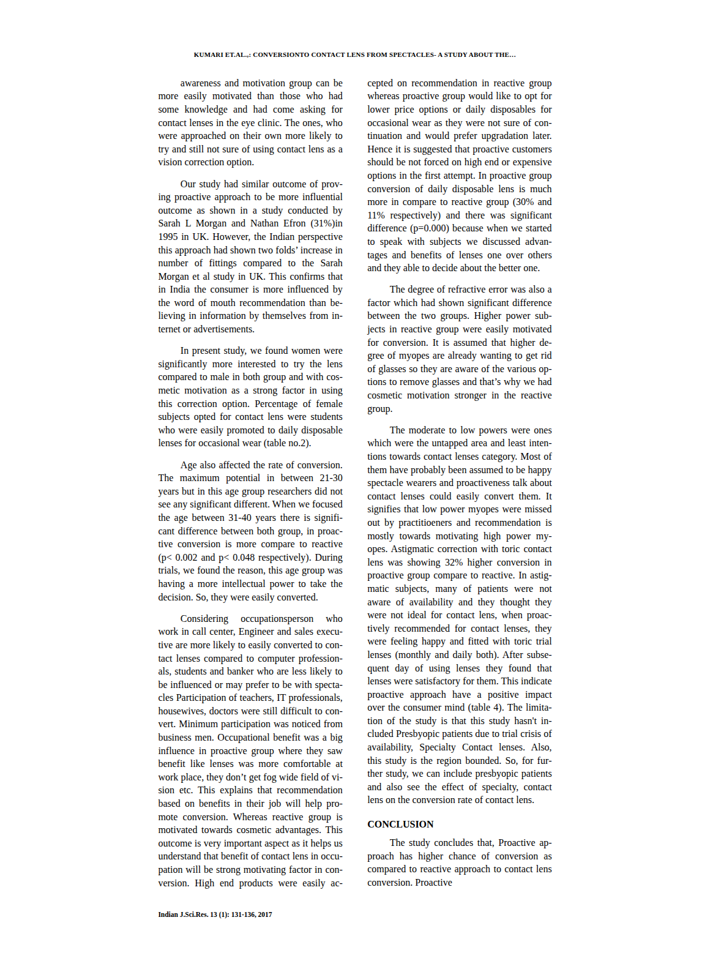Kumari et.al.,: Conversionto Contact Lens from Spectacles- A Study about the…
awareness and motivation group can be more easily motivated than those who had some knowledge and had come asking for contact lenses in the eye clinic. The ones, who were approached on their own more likely to try and still not sure of using contact lens as a vision correction option.
Our study had similar outcome of proving proactive approach to be more influential outcome as shown in a study conducted by Sarah L Morgan and Nathan Efron (31%)in 1995 in UK. However, the Indian perspective this approach had shown two folds’ increase in number of fittings compared to the Sarah Morgan et al study in UK. This confirms that in India the consumer is more influenced by the word of mouth recommendation than believing in information by themselves from internet or advertisements.
In present study, we found women were significantly more interested to try the lens compared to male in both group and with cosmetic motivation as a strong factor in using this correction option. Percentage of female subjects opted for contact lens were students who were easily promoted to daily disposable lenses for occasional wear (table no.2).
Age also affected the rate of conversion. The maximum potential in between 21-30 years but in this age group researchers did not see any significant different. When we focused the age between 31-40 years there is significant difference between both group, in proactive conversion is more compare to reactive (p< 0.002 and p< 0.048 respectively). During trials, we found the reason, this age group was having a more intellectual power to take the decision. So, they were easily converted.
Considering occupationsperson who work in call center, Engineer and sales executive are more likely to easily converted to contact lenses compared to computer professionals, students and banker who are less likely to be influenced or may prefer to be with spectacles Participation of teachers, IT professionals, housewives, doctors were still difficult to convert. Minimum participation was noticed from business men. Occupational benefit was a big influence in proactive group where they saw benefit like lenses was more comfortable at work place, they don’t get fog wide field of vision etc. This explains that recommendation based on benefits in their job will help promote conversion. Whereas reactive group is motivated towards cosmetic advantages. This outcome is very important aspect as it helps us understand that benefit of contact lens in occupation will be strong motivating factor in conversion. High end products were easily accepted on recommendation in reactive group whereas proactive group would like to opt for lower price options or daily disposables for occasional wear as they were not sure of continuation and would prefer upgradation later. Hence it is suggested that proactive customers should be not forced on high end or expensive options in the first attempt. In proactive group conversion of daily disposable lens is much more in compare to reactive group (30% and 11% respectively) and there was significant difference (p=0.000) because when we started to speak with subjects we discussed advantages and benefits of lenses one over others and they able to decide about the better one.
The degree of refractive error was also a factor which had shown significant difference between the two groups. Higher power subjects in reactive group were easily motivated for conversion. It is assumed that higher degree of myopes are already wanting to get rid of glasses so they are aware of the various options to remove glasses and that’s why we had cosmetic motivation stronger in the reactive group.
The moderate to low powers were ones which were the untapped area and least intentions towards contact lenses category. Most of them have probably been assumed to be happy spectacle wearers and proactiveness talk about contact lenses could easily convert them. It signifies that low power myopes were missed out by practitioeners and recommendation is mostly towards motivating high power myopes. Astigmatic correction with toric contact lens was showing 32% higher conversion in proactive group compare to reactive. In astigmatic subjects, many of patients were not aware of availability and they thought they were not ideal for contact lens, when proactively recommended for contact lenses, they were feeling happy and fitted with toric trial lenses (monthly and daily both). After subsequent day of using lenses they found that lenses were satisfactory for them. This indicate proactive approach have a positive impact over the consumer mind (table 4). The limitation of the study is that this study hasn't included Presbyopic patients due to trial crisis of availability, Specialty Contact lenses. Also, this study is the region bounded. So, for further study, we can include presbyopic patients and also see the effect of specialty, contact lens on the conversion rate of contact lens.
CONCLUSION
The study concludes that, Proactive approach has higher chance of conversion as compared to reactive approach to contact lens conversion. Proactive
Indian J.Sci.Res. 13 (1): 131-136, 2017